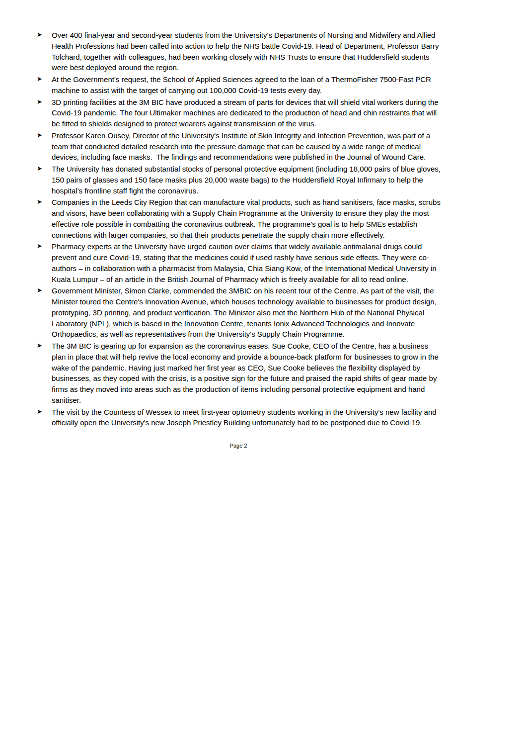Over 400 final-year and second-year students from the University's Departments of Nursing and Midwifery and Allied Health Professions had been called into action to help the NHS battle Covid-19. Head of Department, Professor Barry Tolchard, together with colleagues, had been working closely with NHS Trusts to ensure that Huddersfield students were best deployed around the region.
At the Government's request, the School of Applied Sciences agreed to the loan of a ThermoFisher 7500-Fast PCR machine to assist with the target of carrying out 100,000 Covid-19 tests every day.
3D printing facilities at the 3M BIC have produced a stream of parts for devices that will shield vital workers during the Covid-19 pandemic. The four Ultimaker machines are dedicated to the production of head and chin restraints that will be fitted to shields designed to protect wearers against transmission of the virus.
Professor Karen Ousey, Director of the University's Institute of Skin Integrity and Infection Prevention, was part of a team that conducted detailed research into the pressure damage that can be caused by a wide range of medical devices, including face masks. The findings and recommendations were published in the Journal of Wound Care.
The University has donated substantial stocks of personal protective equipment (including 18,000 pairs of blue gloves, 150 pairs of glasses and 150 face masks plus 20,000 waste bags) to the Huddersfield Royal Infirmary to help the hospital's frontline staff fight the coronavirus.
Companies in the Leeds City Region that can manufacture vital products, such as hand sanitisers, face masks, scrubs and visors, have been collaborating with a Supply Chain Programme at the University to ensure they play the most effective role possible in combatting the coronavirus outbreak. The programme's goal is to help SMEs establish connections with larger companies, so that their products penetrate the supply chain more effectively.
Pharmacy experts at the University have urged caution over claims that widely available antimalarial drugs could prevent and cure Covid-19, stating that the medicines could if used rashly have serious side effects. They were co-authors – in collaboration with a pharmacist from Malaysia, Chia Siang Kow, of the International Medical University in Kuala Lumpur – of an article in the British Journal of Pharmacy which is freely available for all to read online.
Government Minister, Simon Clarke, commended the 3MBIC on his recent tour of the Centre. As part of the visit, the Minister toured the Centre's Innovation Avenue, which houses technology available to businesses for product design, prototyping, 3D printing, and product verification. The Minister also met the Northern Hub of the National Physical Laboratory (NPL), which is based in the Innovation Centre, tenants Ionix Advanced Technologies and Innovate Orthopaedics, as well as representatives from the University's Supply Chain Programme.
The 3M BIC is gearing up for expansion as the coronavirus eases. Sue Cooke, CEO of the Centre, has a business plan in place that will help revive the local economy and provide a bounce-back platform for businesses to grow in the wake of the pandemic. Having just marked her first year as CEO, Sue Cooke believes the flexibility displayed by businesses, as they coped with the crisis, is a positive sign for the future and praised the rapid shifts of gear made by firms as they moved into areas such as the production of items including personal protective equipment and hand sanitiser.
The visit by the Countess of Wessex to meet first-year optometry students working in the University's new facility and officially open the University's new Joseph Priestley Building unfortunately had to be postponed due to Covid-19.
Page 2